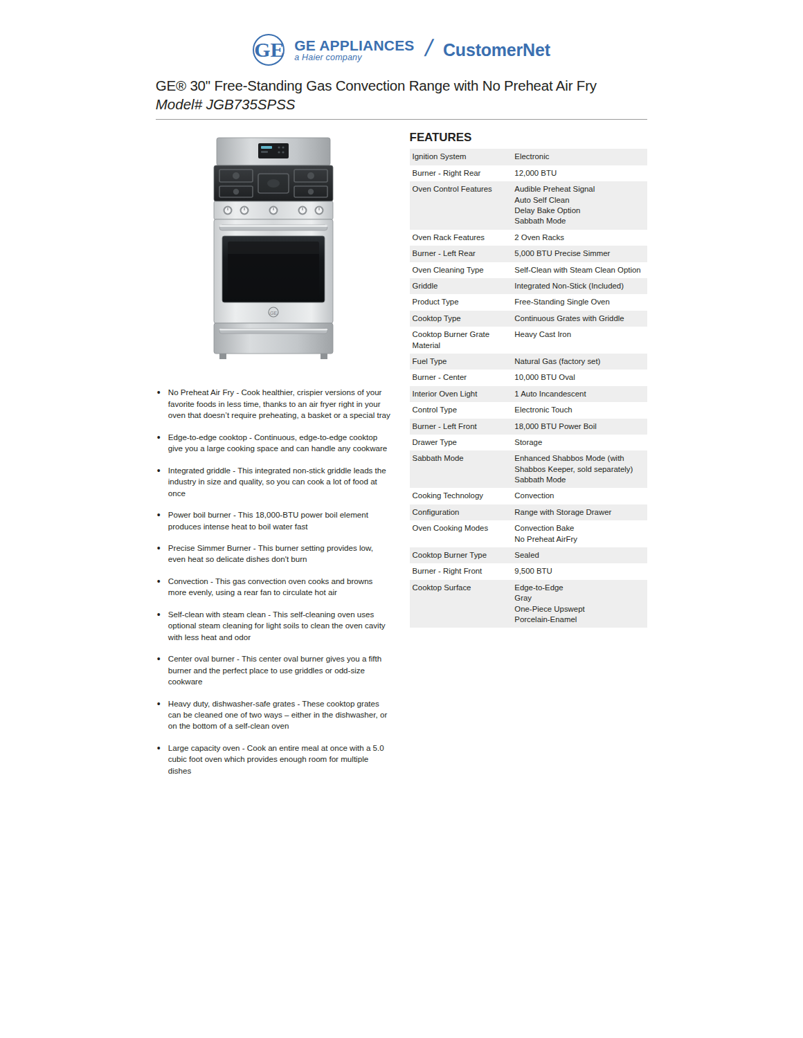GE
GE APPLIANCES
a Haier company
/
CustomerNet
GE® 30" Free-Standing Gas Convection Range with No Preheat Air Fry
Model# JGB735SPSS
GE
No Preheat Air Fry - Cook healthier, crispier versions of your favorite foods in less time, thanks to an air fryer right in your oven that doesn’t require preheating, a basket or a special tray
Edge-to-edge cooktop - Continuous, edge-to-edge cooktop give you a large cooking space and can handle any cookware
Integrated griddle - This integrated non-stick griddle leads the industry in size and quality, so you can cook a lot of food at once
Power boil burner - This 18,000-BTU power boil element produces intense heat to boil water fast
Precise Simmer Burner - This burner setting provides low, even heat so delicate dishes don't burn
Convection - This gas convection oven cooks and browns more evenly, using a rear fan to circulate hot air
Self-clean with steam clean - This self-cleaning oven uses optional steam cleaning for light soils to clean the oven cavity with less heat and odor
Center oval burner - This center oval burner gives you a fifth burner and the perfect place to use griddles or odd-size cookware
Heavy duty, dishwasher-safe grates - These cooktop grates can be cleaned one of two ways – either in the dishwasher, or on the bottom of a self-clean oven
Large capacity oven - Cook an entire meal at once with a 5.0 cubic foot oven which provides enough room for multiple dishes
FEATURES
| Ignition System | Electronic |
| Burner - Right Rear | 12,000 BTU |
| Oven Control Features | Audible Preheat Signal Auto Self Clean Delay Bake Option Sabbath Mode |
| Oven Rack Features | 2 Oven Racks |
| Burner - Left Rear | 5,000 BTU Precise Simmer |
| Oven Cleaning Type | Self-Clean with Steam Clean Option |
| Griddle | Integrated Non-Stick (Included) |
| Product Type | Free-Standing Single Oven |
| Cooktop Type | Continuous Grates with Griddle |
| Cooktop Burner Grate Material | Heavy Cast Iron |
| Fuel Type | Natural Gas (factory set) |
| Burner - Center | 10,000 BTU Oval |
| Interior Oven Light | 1 Auto Incandescent |
| Control Type | Electronic Touch |
| Burner - Left Front | 18,000 BTU Power Boil |
| Drawer Type | Storage |
| Sabbath Mode | Enhanced Shabbos Mode (with Shabbos Keeper, sold separately) Sabbath Mode |
| Cooking Technology | Convection |
| Configuration | Range with Storage Drawer |
| Oven Cooking Modes | Convection Bake No Preheat AirFry |
| Cooktop Burner Type | Sealed |
| Burner - Right Front | 9,500 BTU |
| Cooktop Surface | Edge-to-Edge Gray One-Piece Upswept Porcelain-Enamel |